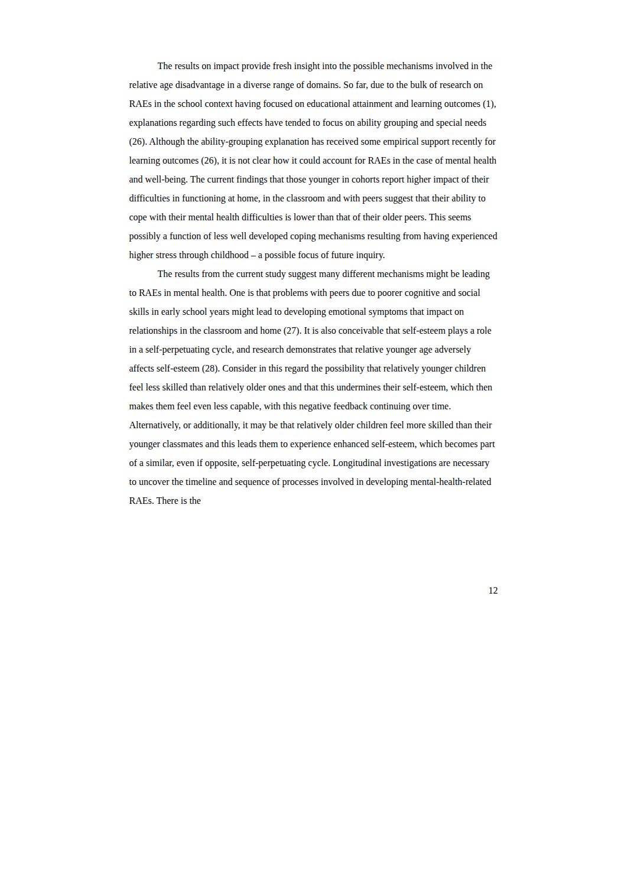The results on impact provide fresh insight into the possible mechanisms involved in the relative age disadvantage in a diverse range of domains. So far, due to the bulk of research on RAEs in the school context having focused on educational attainment and learning outcomes (1), explanations regarding such effects have tended to focus on ability grouping and special needs (26). Although the ability-grouping explanation has received some empirical support recently for learning outcomes (26), it is not clear how it could account for RAEs in the case of mental health and well-being. The current findings that those younger in cohorts report higher impact of their difficulties in functioning at home, in the classroom and with peers suggest that their ability to cope with their mental health difficulties is lower than that of their older peers. This seems possibly a function of less well developed coping mechanisms resulting from having experienced higher stress through childhood – a possible focus of future inquiry.
The results from the current study suggest many different mechanisms might be leading to RAEs in mental health. One is that problems with peers due to poorer cognitive and social skills in early school years might lead to developing emotional symptoms that impact on relationships in the classroom and home (27). It is also conceivable that self-esteem plays a role in a self-perpetuating cycle, and research demonstrates that relative younger age adversely affects self-esteem (28). Consider in this regard the possibility that relatively younger children feel less skilled than relatively older ones and that this undermines their self-esteem, which then makes them feel even less capable, with this negative feedback continuing over time. Alternatively, or additionally, it may be that relatively older children feel more skilled than their younger classmates and this leads them to experience enhanced self-esteem, which becomes part of a similar, even if opposite, self-perpetuating cycle. Longitudinal investigations are necessary to uncover the timeline and sequence of processes involved in developing mental-health-related RAEs. There is the
12